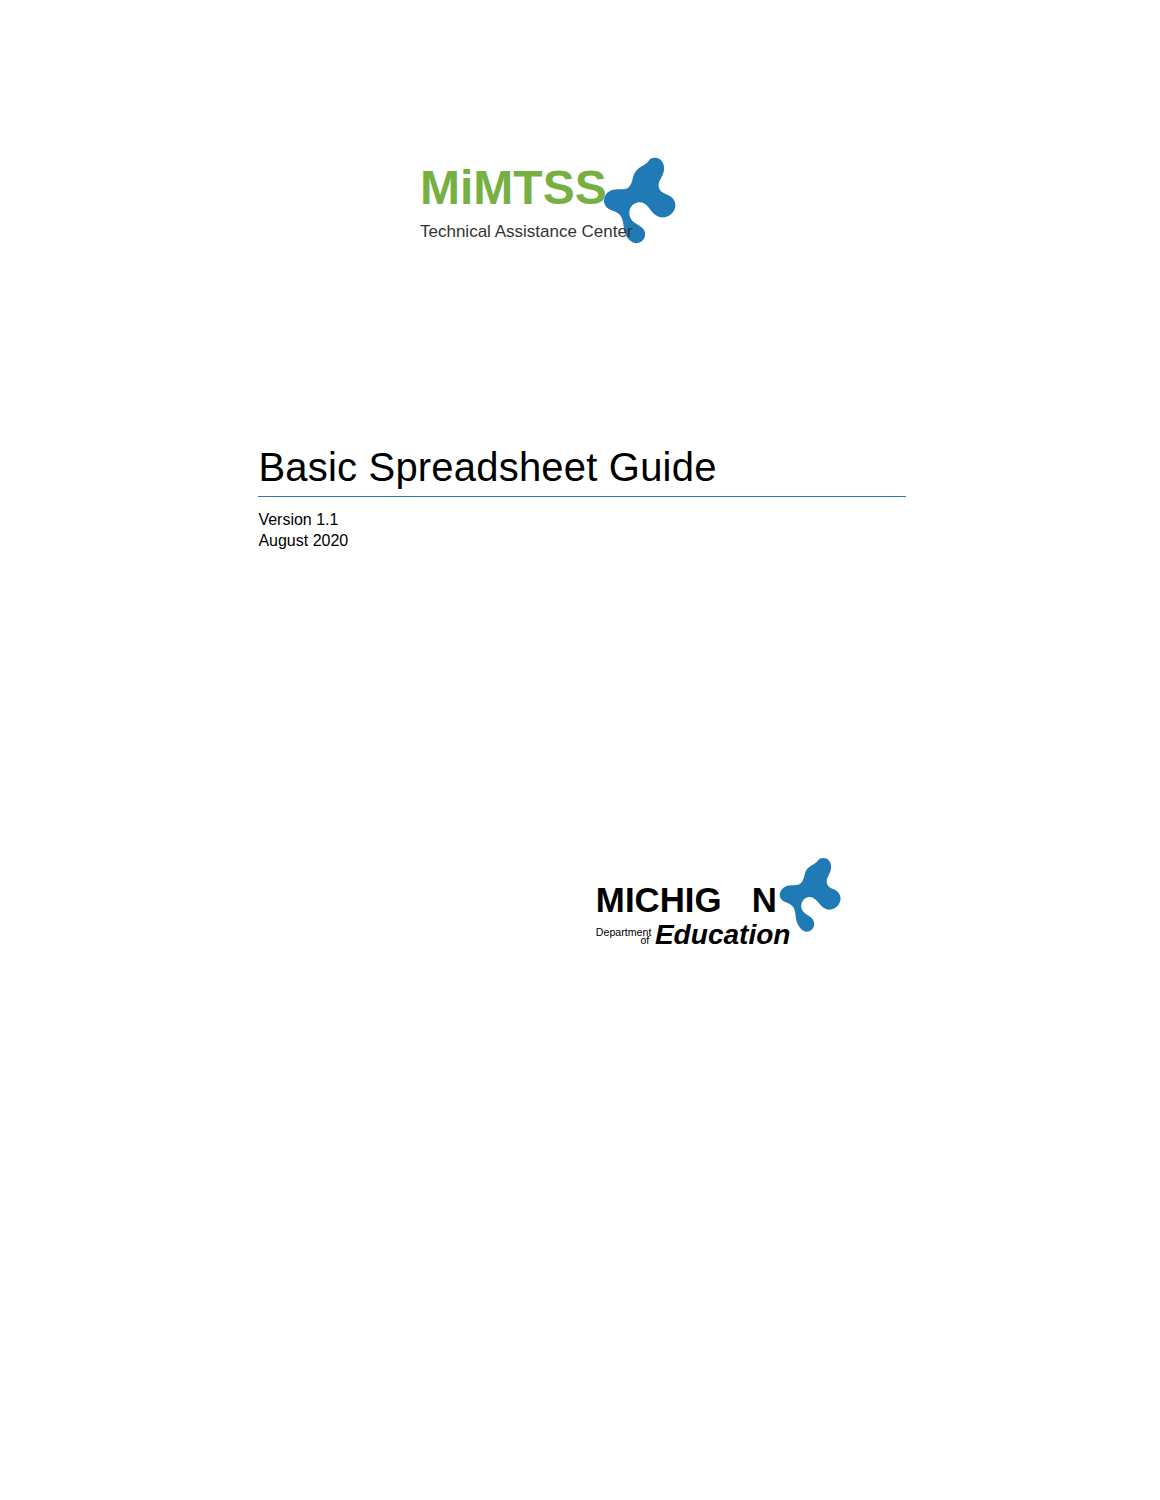Basic Spreadsheet Guide
Version 1.1
August 2020